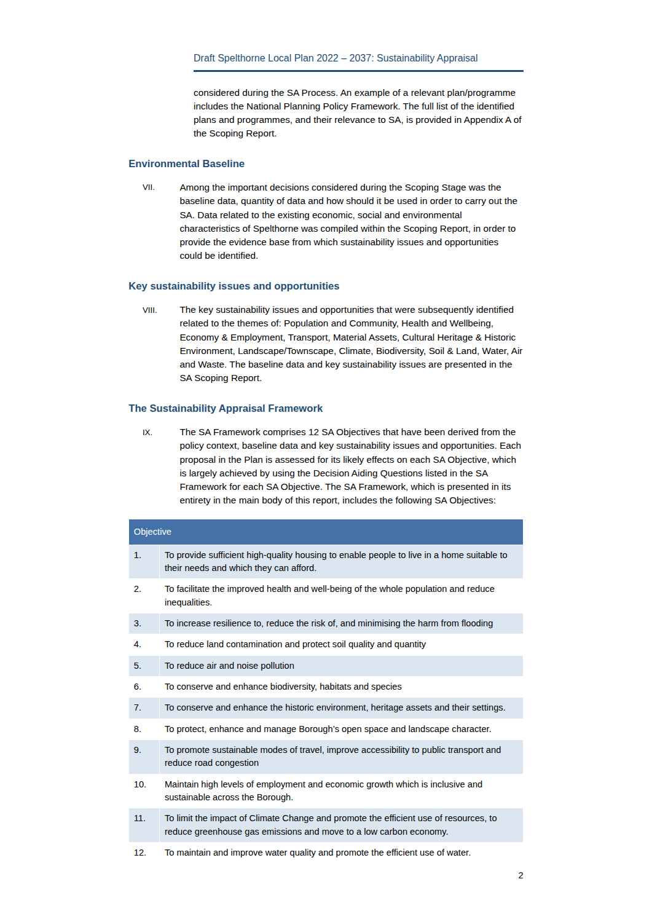Draft Spelthorne Local Plan 2022 – 2037: Sustainability Appraisal
considered during the SA Process. An example of a relevant plan/programme includes the National Planning Policy Framework. The full list of the identified plans and programmes, and their relevance to SA, is provided in Appendix A of the Scoping Report.
Environmental Baseline
VII.
Among the important decisions considered during the Scoping Stage was the baseline data, quantity of data and how should it be used in order to carry out the SA. Data related to the existing economic, social and environmental characteristics of Spelthorne was compiled within the Scoping Report, in order to provide the evidence base from which sustainability issues and opportunities could be identified.
Key sustainability issues and opportunities
VIII.
The key sustainability issues and opportunities that were subsequently identified related to the themes of: Population and Community, Health and Wellbeing, Economy & Employment, Transport, Material Assets, Cultural Heritage & Historic Environment, Landscape/Townscape, Climate, Biodiversity, Soil & Land, Water, Air and Waste. The baseline data and key sustainability issues are presented in the SA Scoping Report.
The Sustainability Appraisal Framework
IX.
The SA Framework comprises 12 SA Objectives that have been derived from the policy context, baseline data and key sustainability issues and opportunities. Each proposal in the Plan is assessed for its likely effects on each SA Objective, which is largely achieved by using the Decision Aiding Questions listed in the SA Framework for each SA Objective. The SA Framework, which is presented in its entirety in the main body of this report, includes the following SA Objectives:
| Objective |
| --- |
| 1. | To provide sufficient high-quality housing to enable people to live in a home suitable to their needs and which they can afford. |
| 2. | To facilitate the improved health and well-being of the whole population and reduce inequalities. |
| 3. | To increase resilience to, reduce the risk of, and minimising the harm from flooding |
| 4. | To reduce land contamination and protect soil quality and quantity |
| 5. | To reduce air and noise pollution |
| 6. | To conserve and enhance biodiversity, habitats and species |
| 7. | To conserve and enhance the historic environment, heritage assets and their settings. |
| 8. | To protect, enhance and manage Borough’s open space and landscape character. |
| 9. | To promote sustainable modes of travel, improve accessibility to public transport and reduce road congestion |
| 10. | Maintain high levels of employment and economic growth which is inclusive and sustainable across the Borough. |
| 11. | To limit the impact of Climate Change and promote the efficient use of resources, to reduce greenhouse gas emissions and move to a low carbon economy. |
| 12. | To maintain and improve water quality and promote the efficient use of water. |
2